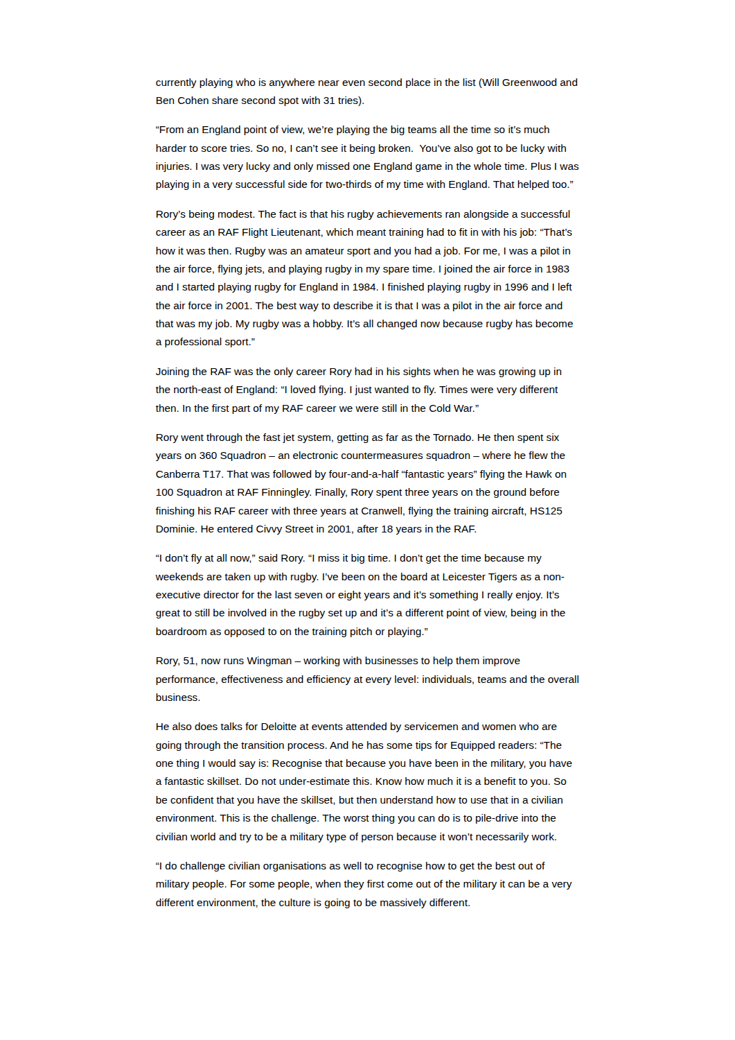currently playing who is anywhere near even second place in the list (Will Greenwood and Ben Cohen share second spot with 31 tries).
“From an England point of view, we’re playing the big teams all the time so it’s much harder to score tries. So no, I can’t see it being broken. You’ve also got to be lucky with injuries. I was very lucky and only missed one England game in the whole time. Plus I was playing in a very successful side for two-thirds of my time with England. That helped too.”
Rory’s being modest. The fact is that his rugby achievements ran alongside a successful career as an RAF Flight Lieutenant, which meant training had to fit in with his job: “That’s how it was then. Rugby was an amateur sport and you had a job. For me, I was a pilot in the air force, flying jets, and playing rugby in my spare time. I joined the air force in 1983 and I started playing rugby for England in 1984. I finished playing rugby in 1996 and I left the air force in 2001. The best way to describe it is that I was a pilot in the air force and that was my job. My rugby was a hobby. It’s all changed now because rugby has become a professional sport.”
Joining the RAF was the only career Rory had in his sights when he was growing up in the north-east of England: “I loved flying. I just wanted to fly. Times were very different then. In the first part of my RAF career we were still in the Cold War.”
Rory went through the fast jet system, getting as far as the Tornado. He then spent six years on 360 Squadron – an electronic countermeasures squadron – where he flew the Canberra T17. That was followed by four-and-a-half “fantastic years” flying the Hawk on 100 Squadron at RAF Finningley. Finally, Rory spent three years on the ground before finishing his RAF career with three years at Cranwell, flying the training aircraft, HS125 Dominie. He entered Civvy Street in 2001, after 18 years in the RAF.
“I don’t fly at all now,” said Rory. “I miss it big time. I don’t get the time because my weekends are taken up with rugby. I’ve been on the board at Leicester Tigers as a non-executive director for the last seven or eight years and it’s something I really enjoy. It’s great to still be involved in the rugby set up and it’s a different point of view, being in the boardroom as opposed to on the training pitch or playing.”
Rory, 51, now runs Wingman – working with businesses to help them improve performance, effectiveness and efficiency at every level: individuals, teams and the overall business.
He also does talks for Deloitte at events attended by servicemen and women who are going through the transition process. And he has some tips for Equipped readers: “The one thing I would say is: Recognise that because you have been in the military, you have a fantastic skillset. Do not under-estimate this. Know how much it is a benefit to you. So be confident that you have the skillset, but then understand how to use that in a civilian environment. This is the challenge. The worst thing you can do is to pile-drive into the civilian world and try to be a military type of person because it won’t necessarily work.
“I do challenge civilian organisations as well to recognise how to get the best out of military people. For some people, when they first come out of the military it can be a very different environment, the culture is going to be massively different.